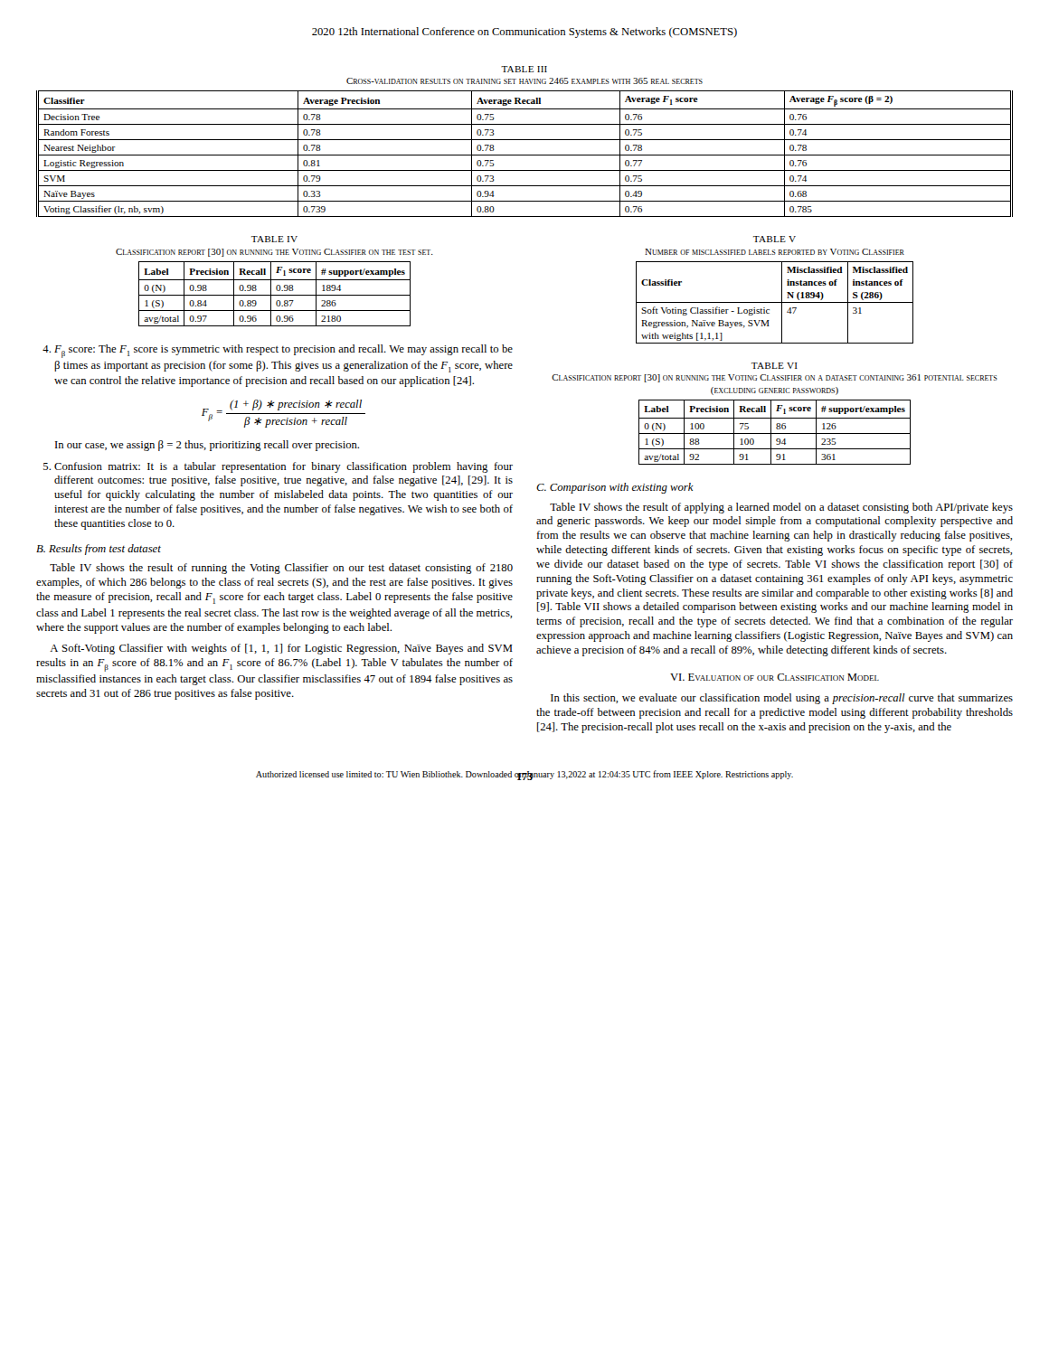2020 12th International Conference on Communication Systems & Networks (COMSNETS)
Table III Cross-validation results on training set having 2465 examples with 365 real secrets
| Classifier | Average Precision | Average Recall | Average F 1 score | Average F β score (β = 2) |
| --- | --- | --- | --- | --- |
| Decision Tree | 0.78 | 0.75 | 0.76 | 0.76 |
| Random Forests | 0.78 | 0.73 | 0.75 | 0.74 |
| Nearest Neighbor | 0.78 | 0.78 | 0.78 | 0.78 |
| Logistic Regression | 0.81 | 0.75 | 0.77 | 0.76 |
| SVM | 0.79 | 0.73 | 0.75 | 0.74 |
| Naïve Bayes | 0.33 | 0.94 | 0.49 | 0.68 |
| Voting Classifier (lr, nb, svm) | 0.739 | 0.80 | 0.76 | 0.785 |
Table IV Classification report [30] on running the Voting Classifier on the test set.
| Label | Precision | Recall | F 1 score | # support/examples |
| --- | --- | --- | --- | --- |
| 0 (N) | 0.98 | 0.98 | 0.98 | 1894 |
| 1 (S) | 0.84 | 0.89 | 0.87 | 286 |
| avg/total | 0.97 | 0.96 | 0.96 | 2180 |
Fβ score: The F1 score is symmetric with respect to precision and recall. We may assign recall to be β times as important as precision (for some β). This gives us a generalization of the F1 score, where we can control the relative importance of precision and recall based on our application [24].
Fβ = (1 + β) ∗ precision ∗ recall β ∗ precision + recall
In our case, we assign β = 2 thus, prioritizing recall over precision.
Confusion matrix: It is a tabular representation for binary classification problem having four different outcomes: true positive, false positive, true negative, and false negative [24], [29]. It is useful for quickly calculating the number of mislabeled data points. The two quantities of our interest are the number of false positives, and the number of false negatives. We wish to see both of these quantities close to 0.
B. Results from test dataset
Table IV shows the result of running the Voting Classifier on our test dataset consisting of 2180 examples, of which 286 belongs to the class of real secrets (S), and the rest are false positives. It gives the measure of precision, recall and F1 score for each target class. Label 0 represents the false positive class and Label 1 represents the real secret class. The last row is the weighted average of all the metrics, where the support values are the number of examples belonging to each label.
A Soft-Voting Classifier with weights of [1, 1, 1] for Logistic Regression, Naïve Bayes and SVM results in an Fβ score of 88.1% and an F1 score of 86.7% (Label 1). Table V tabulates the number of misclassified instances in each target class. Our classifier misclassifies 47 out of 1894 false positives as secrets and 31 out of 286 true positives as false positive.
Table V Number of misclassified labels reported by Voting Classifier
| Classifier | Misclassified instances of N (1894) | Misclassified instances of S (286) |
| --- | --- | --- |
| Soft Voting Classifier - Logistic Regression, Naïve Bayes, SVM with weights [1,1,1] | 47 | 31 |
Table VI Classification report [30] on running the Voting Classifier on a dataset containing 361 potential secrets (excluding generic passwords)
| Label | Precision | Recall | F 1 score | # support/examples |
| --- | --- | --- | --- | --- |
| 0 (N) | 100 | 75 | 86 | 126 |
| 1 (S) | 88 | 100 | 94 | 235 |
| avg/total | 92 | 91 | 91 | 361 |
C. Comparison with existing work
Table IV shows the result of applying a learned model on a dataset consisting both API/private keys and generic passwords. We keep our model simple from a computational complexity perspective and from the results we can observe that machine learning can help in drastically reducing false positives, while detecting different kinds of secrets. Given that existing works focus on specific type of secrets, we divide our dataset based on the type of secrets. Table VI shows the classification report [30] of running the Soft-Voting Classifier on a dataset containing 361 examples of only API keys, asymmetric private keys, and client secrets. These results are similar and comparable to other existing works [8] and [9]. Table VII shows a detailed comparison between existing works and our machine learning model in terms of precision, recall and the type of secrets detected. We find that a combination of the regular expression approach and machine learning classifiers (Logistic Regression, Naïve Bayes and SVM) can achieve a precision of 84% and a recall of 89%, while detecting different kinds of secrets.
VI. Evaluation of our Classification Model
In this section, we evaluate our classification model using a precision-recall curve that summarizes the trade-off between precision and recall for a predictive model using different probability thresholds [24]. The precision-recall plot uses recall on the x-axis and precision on the y-axis, and the
Authorized licensed use limited to: TU Wien Bibliothek. Downloaded on January 13,2022 at 12:04:35 UTC from IEEE Xplore. Restrictions apply.
173